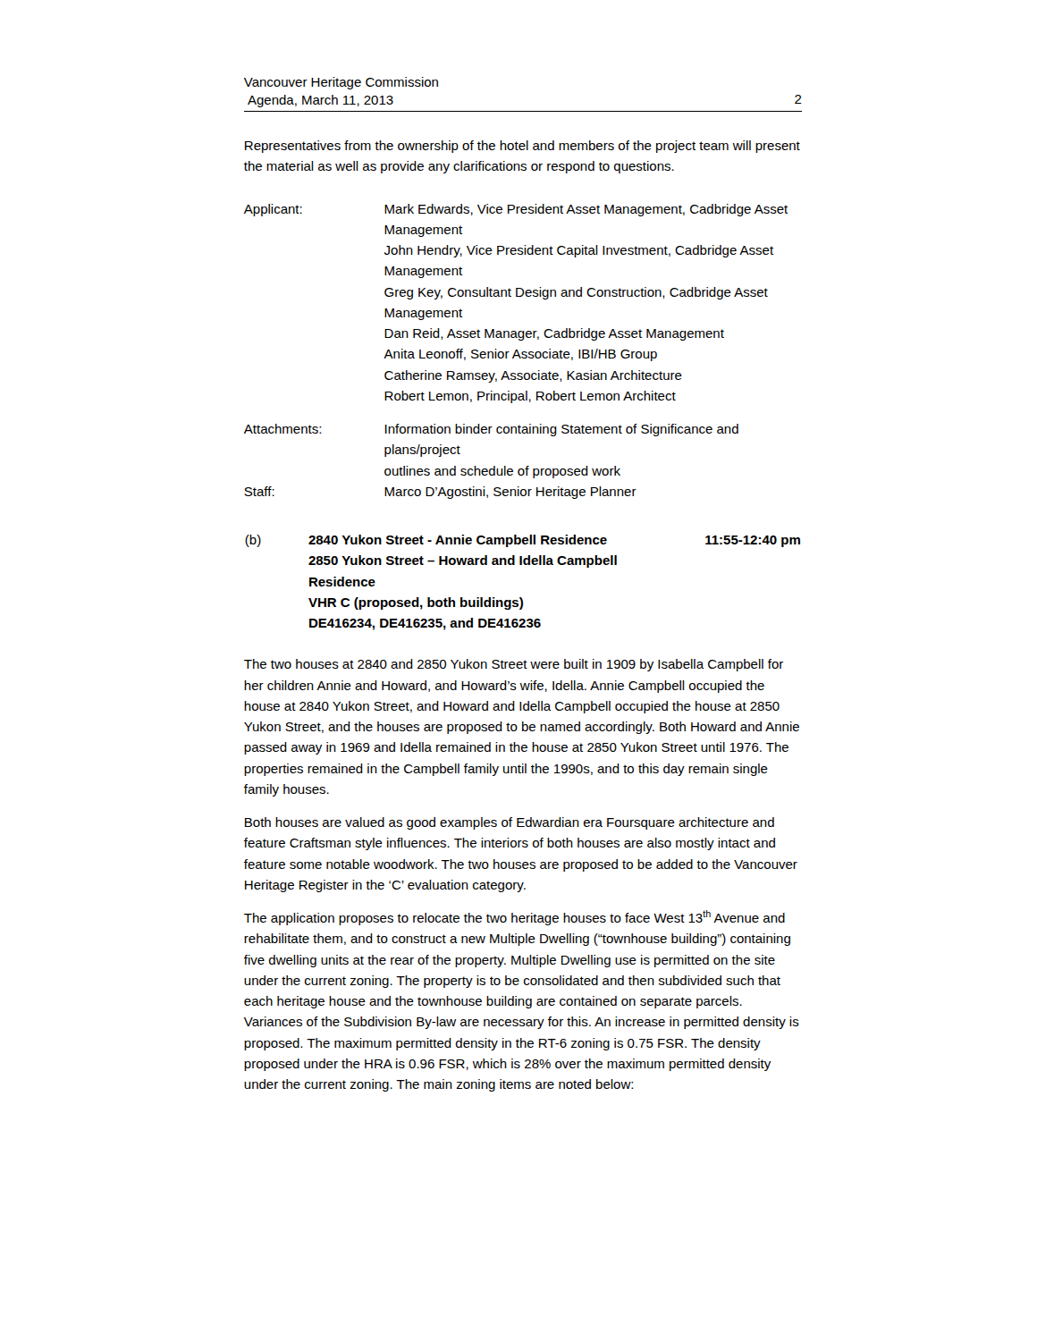Vancouver Heritage Commission
Agenda, March 11, 2013
2
Representatives from the ownership of the hotel and members of the project team will present the material as well as provide any clarifications or respond to questions.
| Applicant: | Mark Edwards, Vice President Asset Management, Cadbridge Asset Management John Hendry, Vice President Capital Investment, Cadbridge Asset Management Greg Key, Consultant Design and Construction, Cadbridge Asset Management Dan Reid, Asset Manager, Cadbridge Asset Management Anita Leonoff, Senior Associate, IBI/HB Group Catherine Ramsey, Associate, Kasian Architecture Robert Lemon, Principal, Robert Lemon Architect |
| Attachments: | Information binder containing Statement of Significance and plans/project outlines and schedule of proposed work |
| Staff: | Marco D’Agostini, Senior Heritage Planner |
| (b) | 2840 Yukon Street - Annie Campbell Residence 2850 Yukon Street – Howard and Idella Campbell Residence VHR C (proposed, both buildings) DE416234, DE416235, and DE416236 | 11:55-12:40 pm |
The two houses at 2840 and 2850 Yukon Street were built in 1909 by Isabella Campbell for her children Annie and Howard, and Howard’s wife, Idella. Annie Campbell occupied the house at 2840 Yukon Street, and Howard and Idella Campbell occupied the house at 2850 Yukon Street, and the houses are proposed to be named accordingly. Both Howard and Annie passed away in 1969 and Idella remained in the house at 2850 Yukon Street until 1976. The properties remained in the Campbell family until the 1990s, and to this day remain single family houses.
Both houses are valued as good examples of Edwardian era Foursquare architecture and feature Craftsman style influences. The interiors of both houses are also mostly intact and feature some notable woodwork. The two houses are proposed to be added to the Vancouver Heritage Register in the ‘C’ evaluation category.
The application proposes to relocate the two heritage houses to face West 13th Avenue and rehabilitate them, and to construct a new Multiple Dwelling (“townhouse building”) containing five dwelling units at the rear of the property. Multiple Dwelling use is permitted on the site under the current zoning. The property is to be consolidated and then subdivided such that each heritage house and the townhouse building are contained on separate parcels. Variances of the Subdivision By-law are necessary for this. An increase in permitted density is proposed. The maximum permitted density in the RT-6 zoning is 0.75 FSR. The density proposed under the HRA is 0.96 FSR, which is 28% over the maximum permitted density under the current zoning. The main zoning items are noted below: